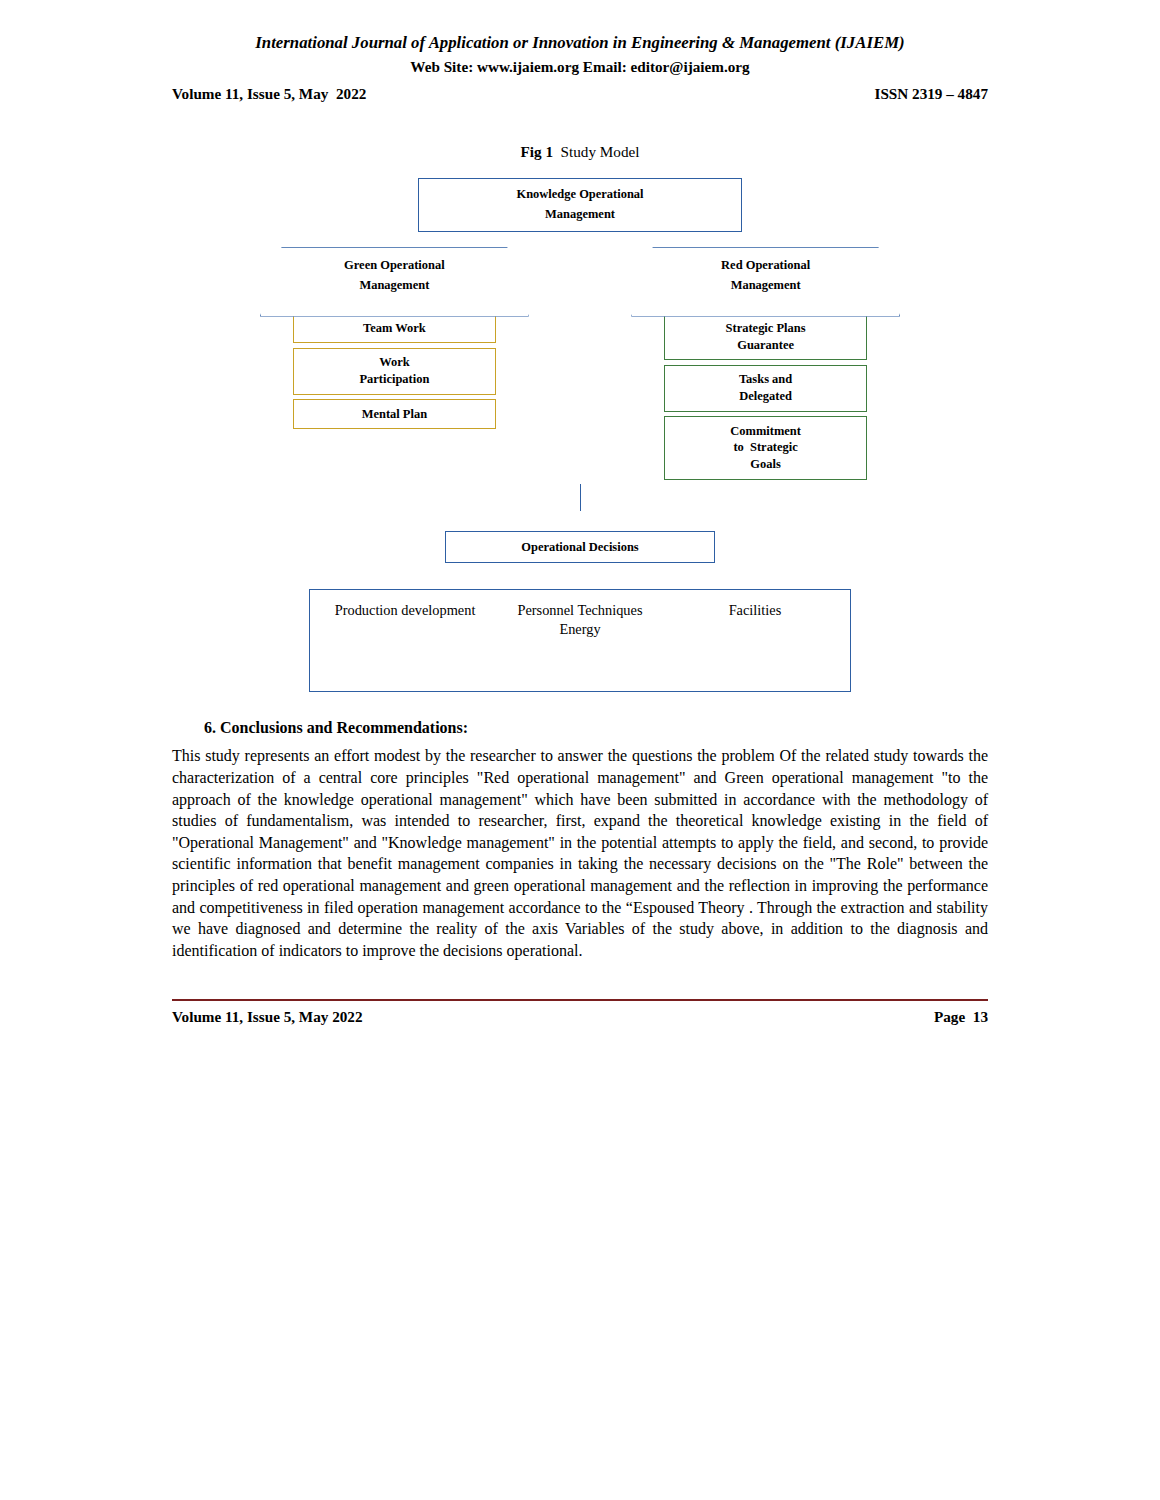International Journal of Application or Innovation in Engineering & Management (IJAIEM)
Web Site: www.ijaiem.org Email: editor@ijaiem.org
Volume 11, Issue 5, May 2022 ISSN 2319 – 4847
Fig 1 Study Model
Knowledge Operational
Management
Green Operational
Management
Team Work
Work
Participation
Mental Plan
Red Operational
Management
Strategic Plans
Guarantee
Tasks and
Delegated
Commitment
to Strategic
Goals
Operational Decisions
Production development
Personnel Techniques
Energy
Facilities
6. Conclusions and Recommendations:
This study represents an effort modest by the researcher to answer the questions the problem Of the related study towards the characterization of a central core principles "Red operational management" and Green operational management "to the approach of the knowledge operational management" which have been submitted in accordance with the methodology of studies of fundamentalism, was intended to researcher, first, expand the theoretical knowledge existing in the field of "Operational Management" and "Knowledge management" in the potential attempts to apply the field, and second, to provide scientific information that benefit management companies in taking the necessary decisions on the "The Role" between the principles of red operational management and green operational management and the reflection in improving the performance and competitiveness in filed operation management accordance to the “Espoused Theory . Through the extraction and stability we have diagnosed and determine the reality of the axis Variables of the study above, in addition to the diagnosis and identification of indicators to improve the decisions operational.
Volume 11, Issue 5, May 2022 Page 13